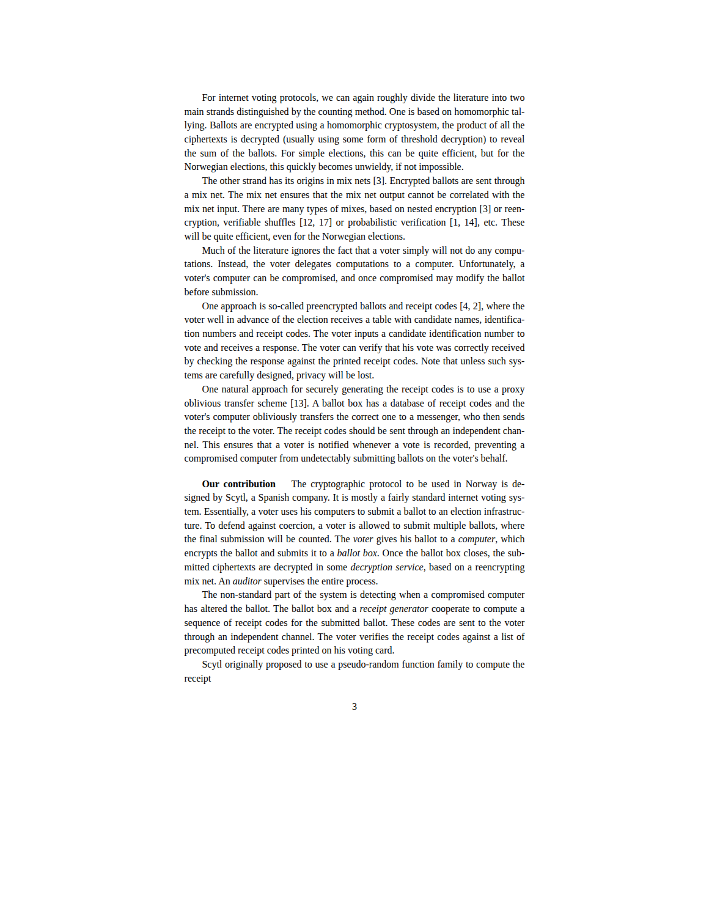For internet voting protocols, we can again roughly divide the literature into two main strands distinguished by the counting method. One is based on homomorphic tallying. Ballots are encrypted using a homomorphic cryptosystem, the product of all the ciphertexts is decrypted (usually using some form of threshold decryption) to reveal the sum of the ballots. For simple elections, this can be quite efficient, but for the Norwegian elections, this quickly becomes unwieldy, if not impossible.
The other strand has its origins in mix nets [3]. Encrypted ballots are sent through a mix net. The mix net ensures that the mix net output cannot be correlated with the mix net input. There are many types of mixes, based on nested encryption [3] or reencryption, verifiable shuffles [12, 17] or probabilistic verification [1, 14], etc. These will be quite efficient, even for the Norwegian elections.
Much of the literature ignores the fact that a voter simply will not do any computations. Instead, the voter delegates computations to a computer. Unfortunately, a voter's computer can be compromised, and once compromised may modify the ballot before submission.
One approach is so-called preencrypted ballots and receipt codes [4, 2], where the voter well in advance of the election receives a table with candidate names, identification numbers and receipt codes. The voter inputs a candidate identification number to vote and receives a response. The voter can verify that his vote was correctly received by checking the response against the printed receipt codes. Note that unless such systems are carefully designed, privacy will be lost.
One natural approach for securely generating the receipt codes is to use a proxy oblivious transfer scheme [13]. A ballot box has a database of receipt codes and the voter's computer obliviously transfers the correct one to a messenger, who then sends the receipt to the voter. The receipt codes should be sent through an independent channel. This ensures that a voter is notified whenever a vote is recorded, preventing a compromised computer from undetectably submitting ballots on the voter's behalf.
Our contribution The cryptographic protocol to be used in Norway is designed by Scytl, a Spanish company. It is mostly a fairly standard internet voting system. Essentially, a voter uses his computers to submit a ballot to an election infrastructure. To defend against coercion, a voter is allowed to submit multiple ballots, where the final submission will be counted. The voter gives his ballot to a computer, which encrypts the ballot and submits it to a ballot box. Once the ballot box closes, the submitted ciphertexts are decrypted in some decryption service, based on a reencrypting mix net. An auditor supervises the entire process.
The non-standard part of the system is detecting when a compromised computer has altered the ballot. The ballot box and a receipt generator cooperate to compute a sequence of receipt codes for the submitted ballot. These codes are sent to the voter through an independent channel. The voter verifies the receipt codes against a list of precomputed receipt codes printed on his voting card.
Scytl originally proposed to use a pseudo-random function family to compute the receipt
3